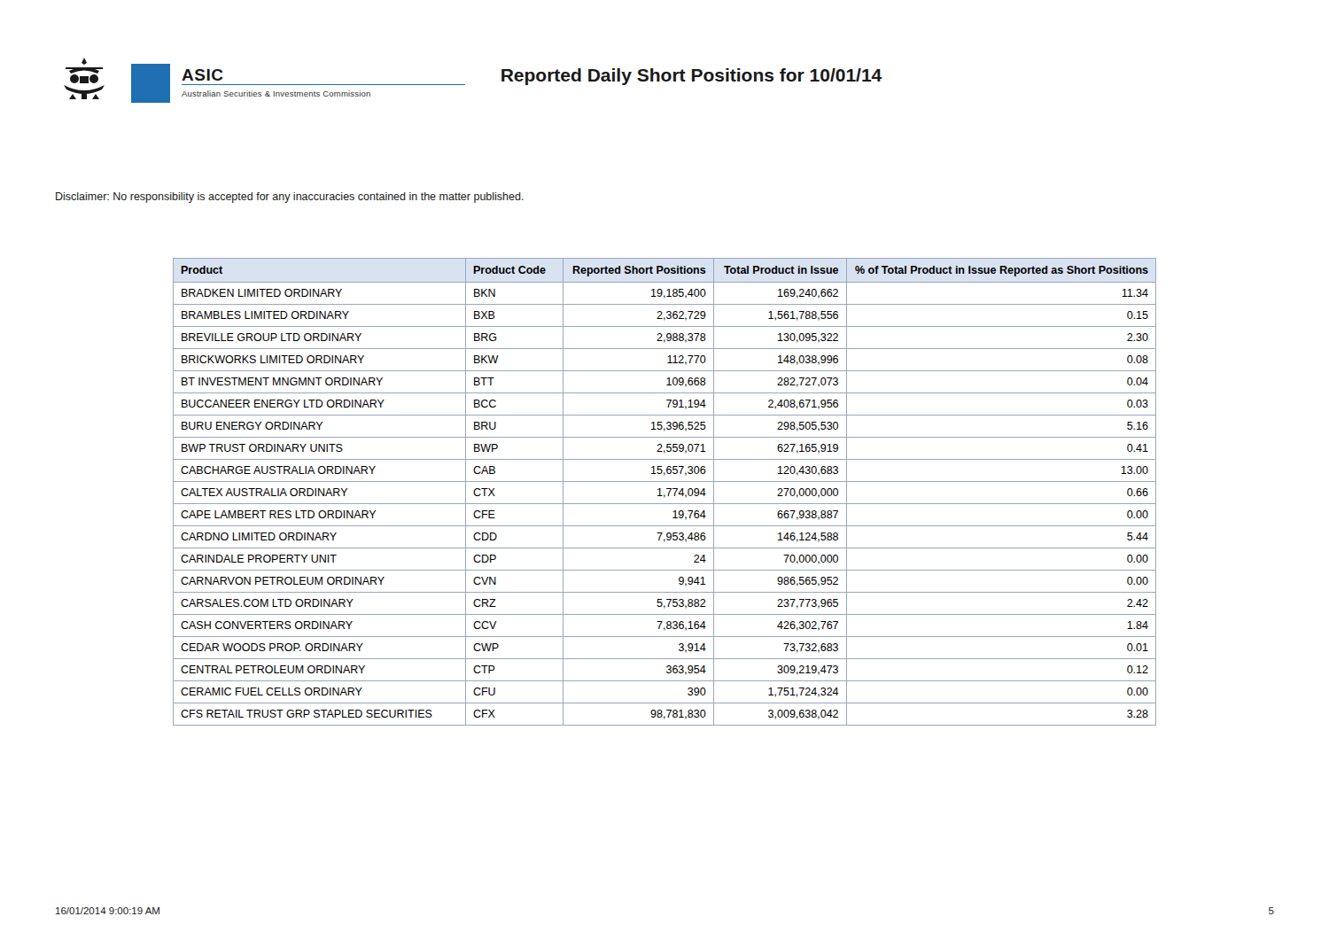ASIC
Australian Securities & Investments Commission
Reported Daily Short Positions for 10/01/14
Disclaimer: No responsibility is accepted for any inaccuracies contained in the matter published.
| Product | Product Code | Reported Short Positions | Total Product in Issue | % of Total Product in Issue Reported as Short Positions |
| --- | --- | --- | --- | --- |
| BRADKEN LIMITED ORDINARY | BKN | 19,185,400 | 169,240,662 | 11.34 |
| BRAMBLES LIMITED ORDINARY | BXB | 2,362,729 | 1,561,788,556 | 0.15 |
| BREVILLE GROUP LTD ORDINARY | BRG | 2,988,378 | 130,095,322 | 2.30 |
| BRICKWORKS LIMITED ORDINARY | BKW | 112,770 | 148,038,996 | 0.08 |
| BT INVESTMENT MNGMNT ORDINARY | BTT | 109,668 | 282,727,073 | 0.04 |
| BUCCANEER ENERGY LTD ORDINARY | BCC | 791,194 | 2,408,671,956 | 0.03 |
| BURU ENERGY ORDINARY | BRU | 15,396,525 | 298,505,530 | 5.16 |
| BWP TRUST ORDINARY UNITS | BWP | 2,559,071 | 627,165,919 | 0.41 |
| CABCHARGE AUSTRALIA ORDINARY | CAB | 15,657,306 | 120,430,683 | 13.00 |
| CALTEX AUSTRALIA ORDINARY | CTX | 1,774,094 | 270,000,000 | 0.66 |
| CAPE LAMBERT RES LTD ORDINARY | CFE | 19,764 | 667,938,887 | 0.00 |
| CARDNO LIMITED ORDINARY | CDD | 7,953,486 | 146,124,588 | 5.44 |
| CARINDALE PROPERTY UNIT | CDP | 24 | 70,000,000 | 0.00 |
| CARNARVON PETROLEUM ORDINARY | CVN | 9,941 | 986,565,952 | 0.00 |
| CARSALES.COM LTD ORDINARY | CRZ | 5,753,882 | 237,773,965 | 2.42 |
| CASH CONVERTERS ORDINARY | CCV | 7,836,164 | 426,302,767 | 1.84 |
| CEDAR WOODS PROP. ORDINARY | CWP | 3,914 | 73,732,683 | 0.01 |
| CENTRAL PETROLEUM ORDINARY | CTP | 363,954 | 309,219,473 | 0.12 |
| CERAMIC FUEL CELLS ORDINARY | CFU | 390 | 1,751,724,324 | 0.00 |
| CFS RETAIL TRUST GRP STAPLED SECURITIES | CFX | 98,781,830 | 3,009,638,042 | 3.28 |
16/01/2014 9:00:19 AM 5